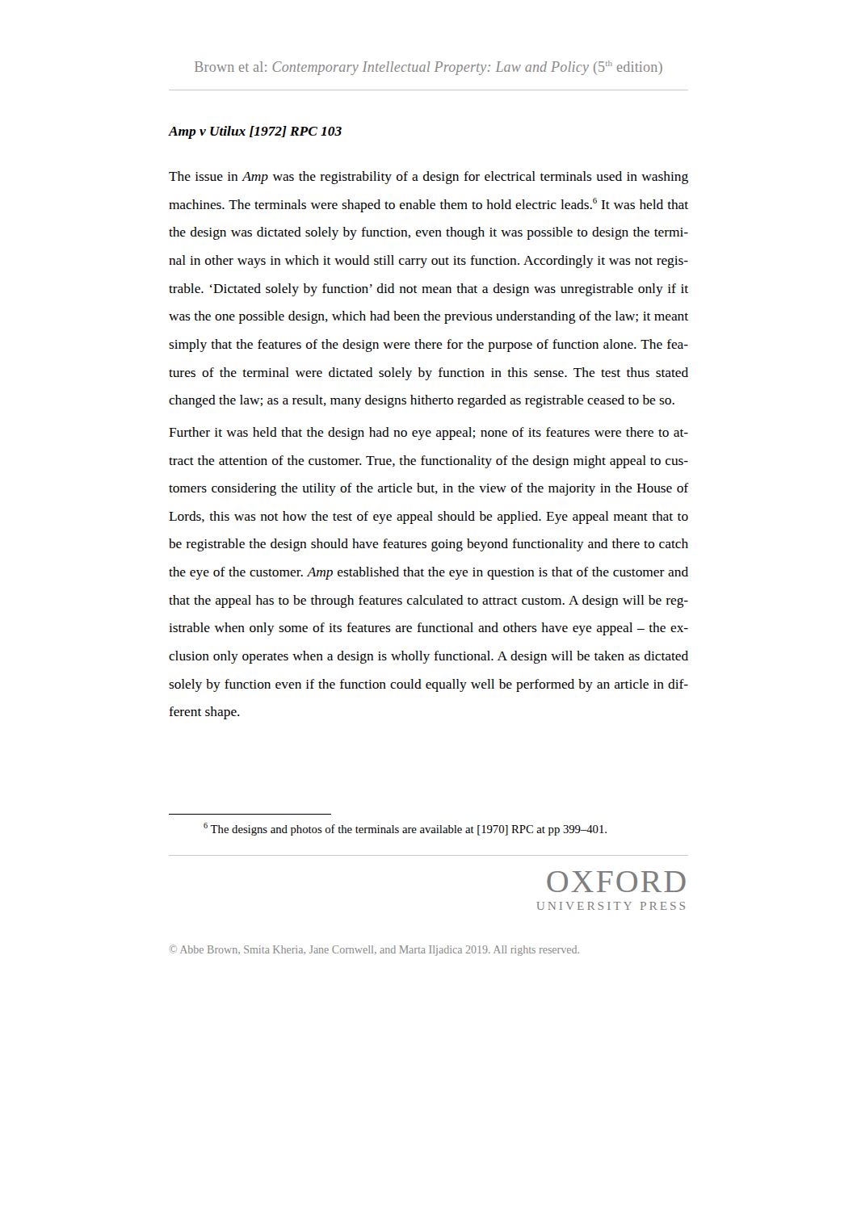Brown et al: Contemporary Intellectual Property: Law and Policy (5th edition)
Amp v Utilux [1972] RPC 103
The issue in Amp was the registrability of a design for electrical terminals used in washing machines. The terminals were shaped to enable them to hold electric leads.6 It was held that the design was dictated solely by function, even though it was possible to design the terminal in other ways in which it would still carry out its function. Accordingly it was not registrable. ‘Dictated solely by function’ did not mean that a design was unregistrable only if it was the one possible design, which had been the previous understanding of the law; it meant simply that the features of the design were there for the purpose of function alone. The features of the terminal were dictated solely by function in this sense. The test thus stated changed the law; as a result, many designs hitherto regarded as registrable ceased to be so.
Further it was held that the design had no eye appeal; none of its features were there to attract the attention of the customer. True, the functionality of the design might appeal to customers considering the utility of the article but, in the view of the majority in the House of Lords, this was not how the test of eye appeal should be applied. Eye appeal meant that to be registrable the design should have features going beyond functionality and there to catch the eye of the customer. Amp established that the eye in question is that of the customer and that the appeal has to be through features calculated to attract custom. A design will be registrable when only some of its features are functional and others have eye appeal – the exclusion only operates when a design is wholly functional. A design will be taken as dictated solely by function even if the function could equally well be performed by an article in different shape.
6 The designs and photos of the terminals are available at [1970] RPC at pp 399–401.
OXFORD UNIVERSITY PRESS
© Abbe Brown, Smita Kheria, Jane Cornwell, and Marta Iljadica 2019. All rights reserved.